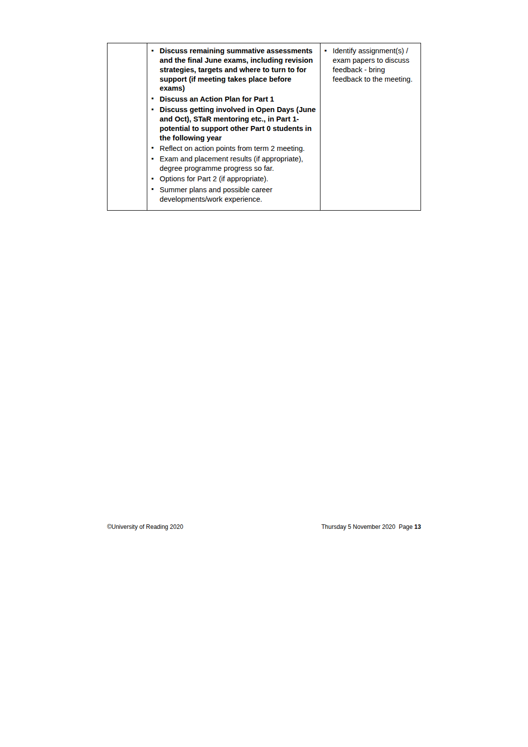| | Discuss remaining summative assessments and the final June exams, including revision strategies, targets and where to turn to for support (if meeting takes place before exams) Discuss an Action Plan for Part 1 Discuss getting involved in Open Days (June and Oct), STaR mentoring etc., in Part 1- potential to support other Part 0 students in the following year Reflect on action points from term 2 meeting. Exam and placement results (if appropriate), degree programme progress so far. Options for Part 2 (if appropriate). Summer plans and possible career developments/work experience. | Identify assignment(s) / exam papers to discuss feedback - bring feedback to the meeting. |
©University of Reading 2020
Thursday 5 November 2020 Page 13